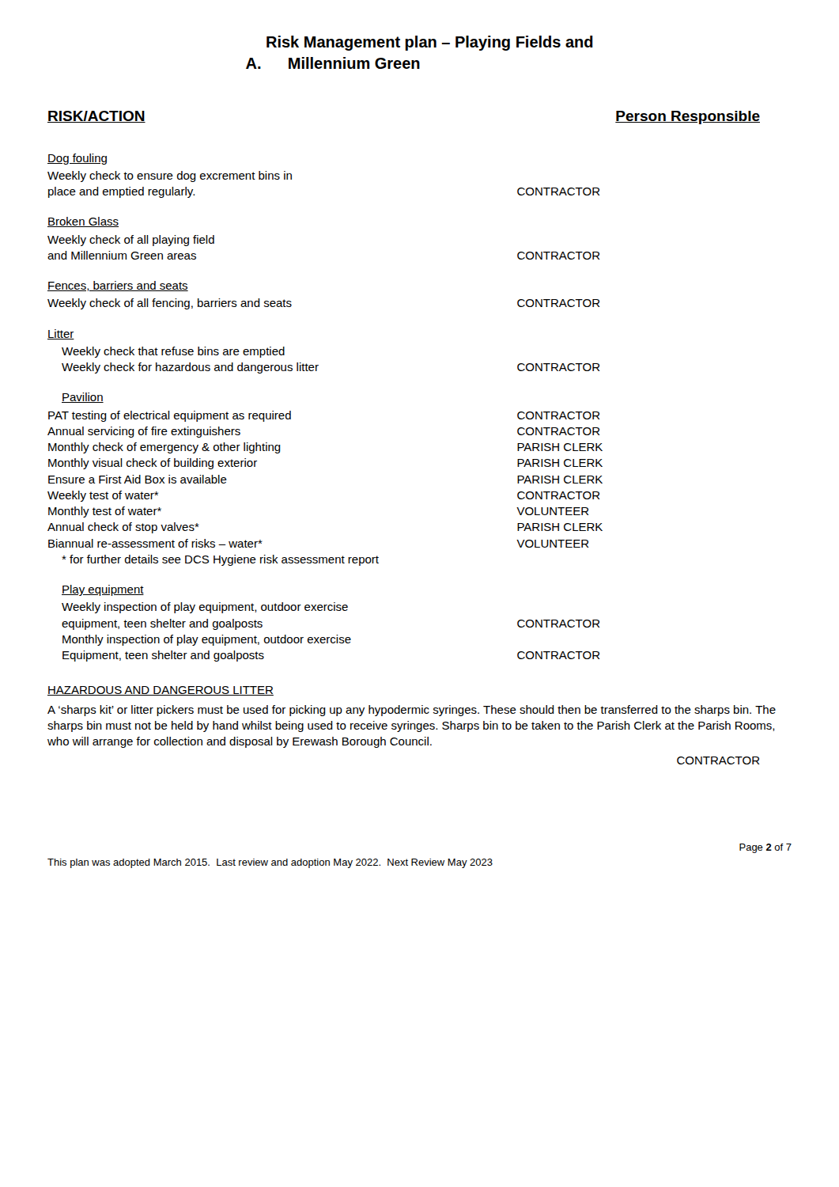A. Risk Management plan – Playing Fields and
Millennium Green
RISK/ACTION Person Responsible
Dog fouling
| Weekly check to ensure dog excrement bins in place and emptied regularly. | CONTRACTOR |
Broken Glass
| Weekly check of all playing field and Millennium Green areas | CONTRACTOR |
Fences, barriers and seats
| Weekly check of all fencing, barriers and seats | CONTRACTOR |
Litter
| Weekly check that refuse bins are emptied | |
| Weekly check for hazardous and dangerous litter | CONTRACTOR |
Pavilion
| PAT testing of electrical equipment as required | CONTRACTOR |
| Annual servicing of fire extinguishers | CONTRACTOR |
| Monthly check of emergency & other lighting | PARISH CLERK |
| Monthly visual check of building exterior | PARISH CLERK |
| Ensure a First Aid Box is available | PARISH CLERK |
| Weekly test of water* | CONTRACTOR |
| Monthly test of water* | VOLUNTEER |
| Annual check of stop valves* | PARISH CLERK |
| Biannual re-assessment of risks – water* | VOLUNTEER |
* for further details see DCS Hygiene risk assessment report
Play equipment
| Weekly inspection of play equipment, outdoor exercise | |
| equipment, teen shelter and goalposts | CONTRACTOR |
| Monthly inspection of play equipment, outdoor exercise | |
| Equipment, teen shelter and goalposts | CONTRACTOR |
Hazardous and dangerous litter
A ‘sharps kit’ or litter pickers must be used for picking up any hypodermic syringes. These should then be transferred to the sharps bin. The sharps bin must not be held by hand whilst being used to receive syringes. Sharps bin to be taken to the Parish Clerk at the Parish Rooms, who will arrange for collection and disposal by Erewash Borough Council.
CONTRACTOR
Page 2 of 7
This plan was adopted March 2015. Last review and adoption May 2022. Next Review May 2023